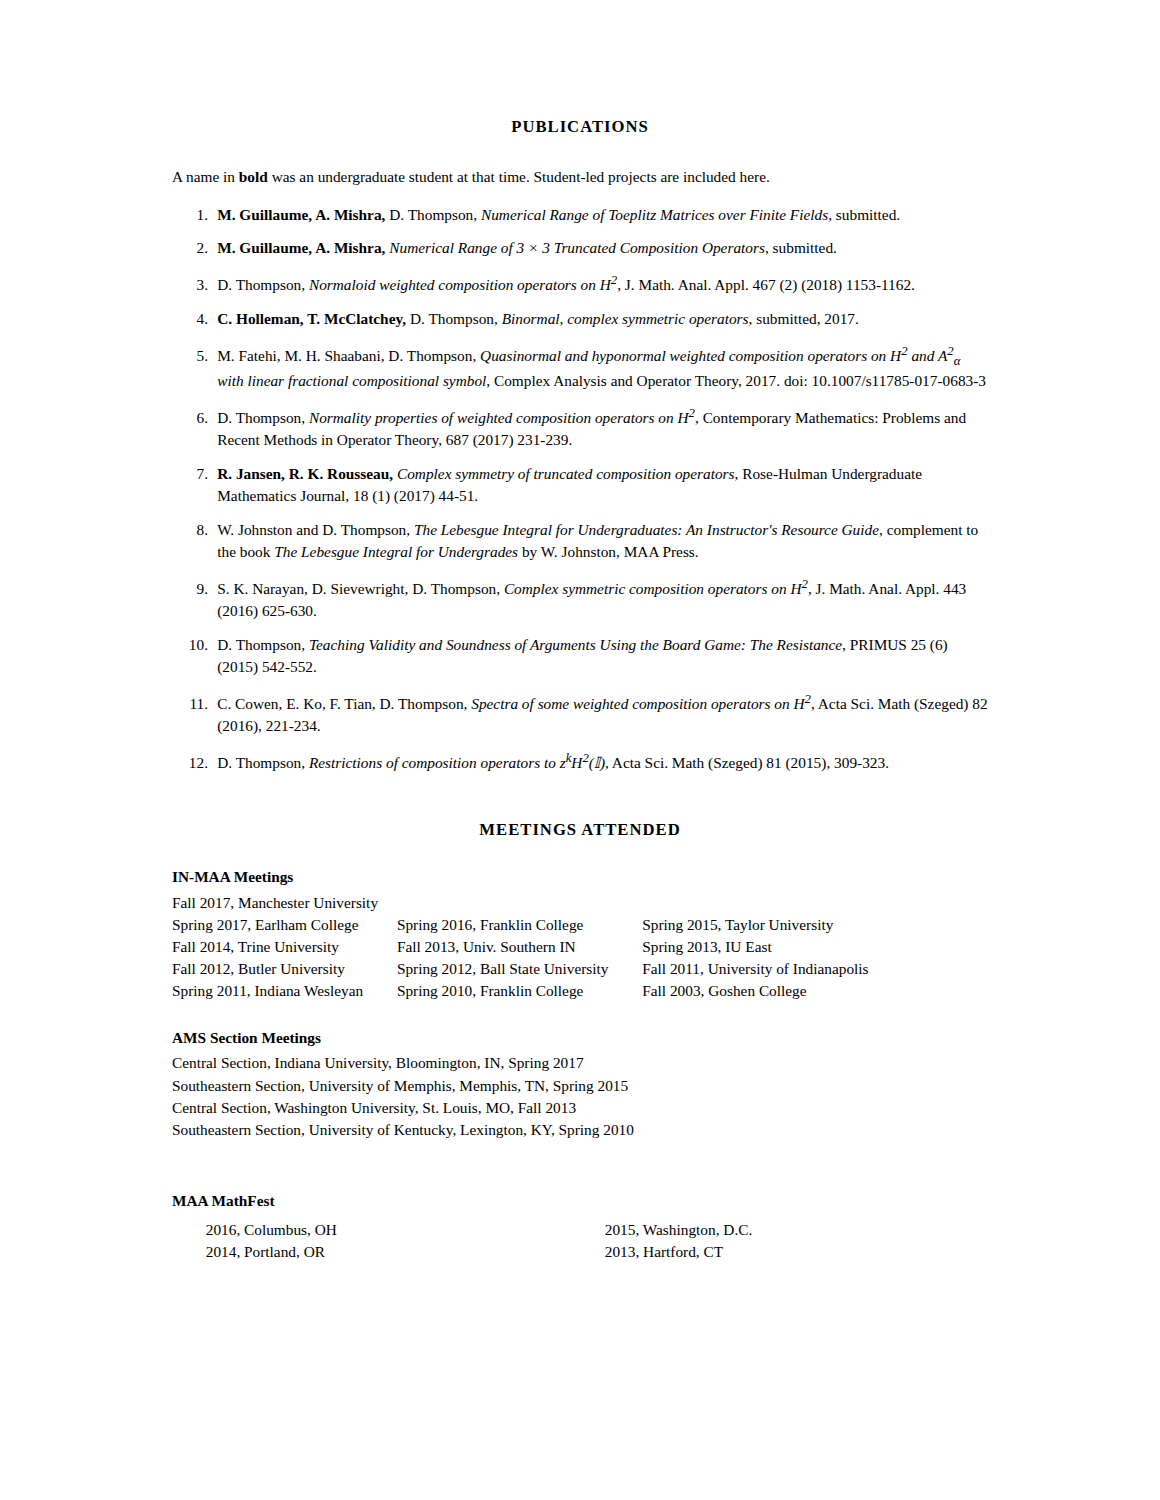PUBLICATIONS
A name in bold was an undergraduate student at that time. Student-led projects are included here.
M. Guillaume, A. Mishra, D. Thompson, Numerical Range of Toeplitz Matrices over Finite Fields, submitted.
M. Guillaume, A. Mishra, Numerical Range of 3 × 3 Truncated Composition Operators, submitted.
D. Thompson, Normaloid weighted composition operators on H2, J. Math. Anal. Appl. 467 (2) (2018) 1153-1162.
C. Holleman, T. McClatchey, D. Thompson, Binormal, complex symmetric operators, submitted, 2017.
M. Fatehi, M. H. Shaabani, D. Thompson, Quasinormal and hyponormal weighted composition operators on H2 and A2α with linear fractional compositional symbol, Complex Analysis and Operator Theory, 2017. doi: 10.1007/s11785-017-0683-3
D. Thompson, Normality properties of weighted composition operators on H2, Contemporary Mathematics: Problems and Recent Methods in Operator Theory, 687 (2017) 231-239.
R. Jansen, R. K. Rousseau, Complex symmetry of truncated composition operators, Rose-Hulman Undergraduate Mathematics Journal, 18 (1) (2017) 44-51.
W. Johnston and D. Thompson, The Lebesgue Integral for Undergraduates: An Instructor's Resource Guide, complement to the book The Lebesgue Integral for Undergrades by W. Johnston, MAA Press.
S. K. Narayan, D. Sievewright, D. Thompson, Complex symmetric composition operators on H2, J. Math. Anal. Appl. 443 (2016) 625-630.
D. Thompson, Teaching Validity and Soundness of Arguments Using the Board Game: The Resistance, PRIMUS 25 (6) (2015) 542-552.
C. Cowen, E. Ko, F. Tian, D. Thompson, Spectra of some weighted composition operators on H2, Acta Sci. Math (Szeged) 82 (2016), 221-234.
D. Thompson, Restrictions of composition operators to zkH2(𝕀), Acta Sci. Math (Szeged) 81 (2015), 309-323.
MEETINGS ATTENDED
IN-MAA Meetings
Fall 2017, Manchester University
| Spring 2017, Earlham College | Spring 2016, Franklin College | Spring 2015, Taylor University |
| Fall 2014, Trine University | Fall 2013, Univ. Southern IN | Spring 2013, IU East |
| Fall 2012, Butler University | Spring 2012, Ball State University | Fall 2011, University of Indianapolis |
| Spring 2011, Indiana Wesleyan | Spring 2010, Franklin College | Fall 2003, Goshen College |
AMS Section Meetings
Central Section, Indiana University, Bloomington, IN, Spring 2017
Southeastern Section, University of Memphis, Memphis, TN, Spring 2015
Central Section, Washington University, St. Louis, MO, Fall 2013
Southeastern Section, University of Kentucky, Lexington, KY, Spring 2010
MAA MathFest
| 2016, Columbus, OH | 2015, Washington, D.C. |
| 2014, Portland, OR | 2013, Hartford, CT |